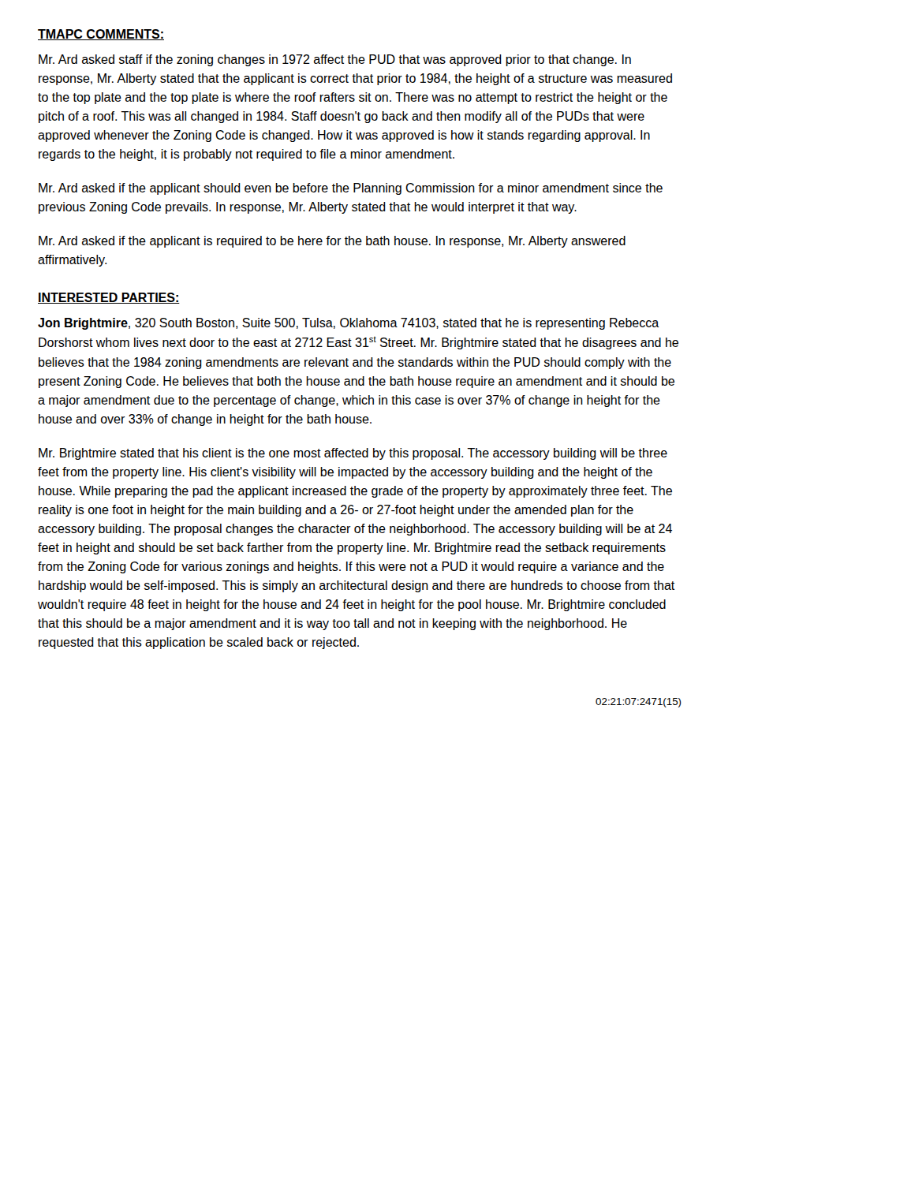TMAPC COMMENTS:
Mr. Ard asked staff if the zoning changes in 1972 affect the PUD that was approved prior to that change. In response, Mr. Alberty stated that the applicant is correct that prior to 1984, the height of a structure was measured to the top plate and the top plate is where the roof rafters sit on. There was no attempt to restrict the height or the pitch of a roof. This was all changed in 1984. Staff doesn't go back and then modify all of the PUDs that were approved whenever the Zoning Code is changed. How it was approved is how it stands regarding approval. In regards to the height, it is probably not required to file a minor amendment.
Mr. Ard asked if the applicant should even be before the Planning Commission for a minor amendment since the previous Zoning Code prevails. In response, Mr. Alberty stated that he would interpret it that way.
Mr. Ard asked if the applicant is required to be here for the bath house. In response, Mr. Alberty answered affirmatively.
INTERESTED PARTIES:
Jon Brightmire, 320 South Boston, Suite 500, Tulsa, Oklahoma 74103, stated that he is representing Rebecca Dorshorst whom lives next door to the east at 2712 East 31st Street. Mr. Brightmire stated that he disagrees and he believes that the 1984 zoning amendments are relevant and the standards within the PUD should comply with the present Zoning Code. He believes that both the house and the bath house require an amendment and it should be a major amendment due to the percentage of change, which in this case is over 37% of change in height for the house and over 33% of change in height for the bath house.
Mr. Brightmire stated that his client is the one most affected by this proposal. The accessory building will be three feet from the property line. His client's visibility will be impacted by the accessory building and the height of the house. While preparing the pad the applicant increased the grade of the property by approximately three feet. The reality is one foot in height for the main building and a 26- or 27-foot height under the amended plan for the accessory building. The proposal changes the character of the neighborhood. The accessory building will be at 24 feet in height and should be set back farther from the property line. Mr. Brightmire read the setback requirements from the Zoning Code for various zonings and heights. If this were not a PUD it would require a variance and the hardship would be self-imposed. This is simply an architectural design and there are hundreds to choose from that wouldn't require 48 feet in height for the house and 24 feet in height for the pool house. Mr. Brightmire concluded that this should be a major amendment and it is way too tall and not in keeping with the neighborhood. He requested that this application be scaled back or rejected.
02:21:07:2471(15)